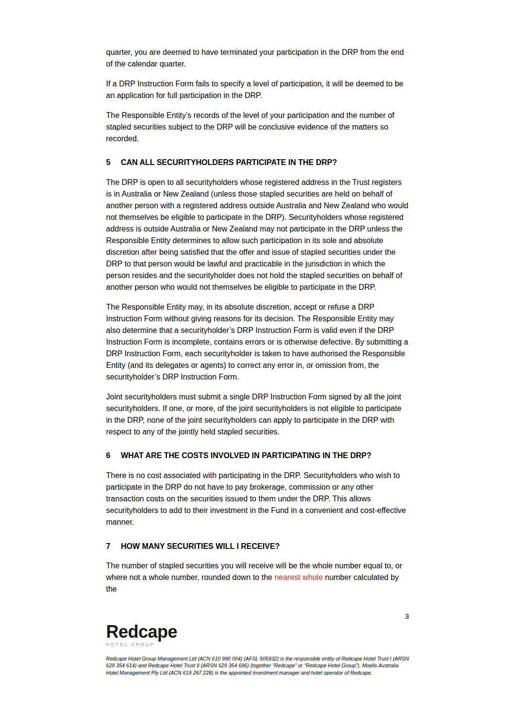quarter, you are deemed to have terminated your participation in the DRP from the end of the calendar quarter.
If a DRP Instruction Form fails to specify a level of participation, it will be deemed to be an application for full participation in the DRP.
The Responsible Entity’s records of the level of your participation and the number of stapled securities subject to the DRP will be conclusive evidence of the matters so recorded.
5 CAN ALL SECURITYHOLDERS PARTICIPATE IN THE DRP?
The DRP is open to all securityholders whose registered address in the Trust registers is in Australia or New Zealand (unless those stapled securities are held on behalf of another person with a registered address outside Australia and New Zealand who would not themselves be eligible to participate in the DRP). Securityholders whose registered address is outside Australia or New Zealand may not participate in the DRP unless the Responsible Entity determines to allow such participation in its sole and absolute discretion after being satisfied that the offer and issue of stapled securities under the DRP to that person would be lawful and practicable in the jurisdiction in which the person resides and the securityholder does not hold the stapled securities on behalf of another person who would not themselves be eligible to participate in the DRP.
The Responsible Entity may, in its absolute discretion, accept or refuse a DRP Instruction Form without giving reasons for its decision. The Responsible Entity may also determine that a securityholder’s DRP Instruction Form is valid even if the DRP Instruction Form is incomplete, contains errors or is otherwise defective. By submitting a DRP Instruction Form, each securityholder is taken to have authorised the Responsible Entity (and its delegates or agents) to correct any error in, or omission from, the securityholder’s DRP Instruction Form.
Joint securityholders must submit a single DRP Instruction Form signed by all the joint securityholders. If one, or more, of the joint securityholders is not eligible to participate in the DRP, none of the joint securityholders can apply to participate in the DRP with respect to any of the jointly held stapled securities.
6 WHAT ARE THE COSTS INVOLVED IN PARTICIPATING IN THE DRP?
There is no cost associated with participating in the DRP. Securityholders who wish to participate in the DRP do not have to pay brokerage, commission or any other transaction costs on the securities issued to them under the DRP. This allows securityholders to add to their investment in the Fund in a convenient and cost-effective manner.
7 HOW MANY SECURITIES WILL I RECEIVE?
The number of stapled securities you will receive will be the whole number equal to, or where not a whole number, rounded down to the nearest whole number calculated by the
3
Redcape
HOTEL GROUP
Redcape Hotel Group Management Ltd (ACN 610 990 004) (AFSL 505932) is the responsible entity of Redcape Hotel Trust I (ARSN 629 354 614) and Redcape Hotel Trust II (ARSN 629 354 696) (together “Redcape” or “Redcape Hotel Group”). Moelis Australia Hotel Management Pty Ltd (ACN 619 297 228) is the appointed investment manager and hotel operator of Redcape.